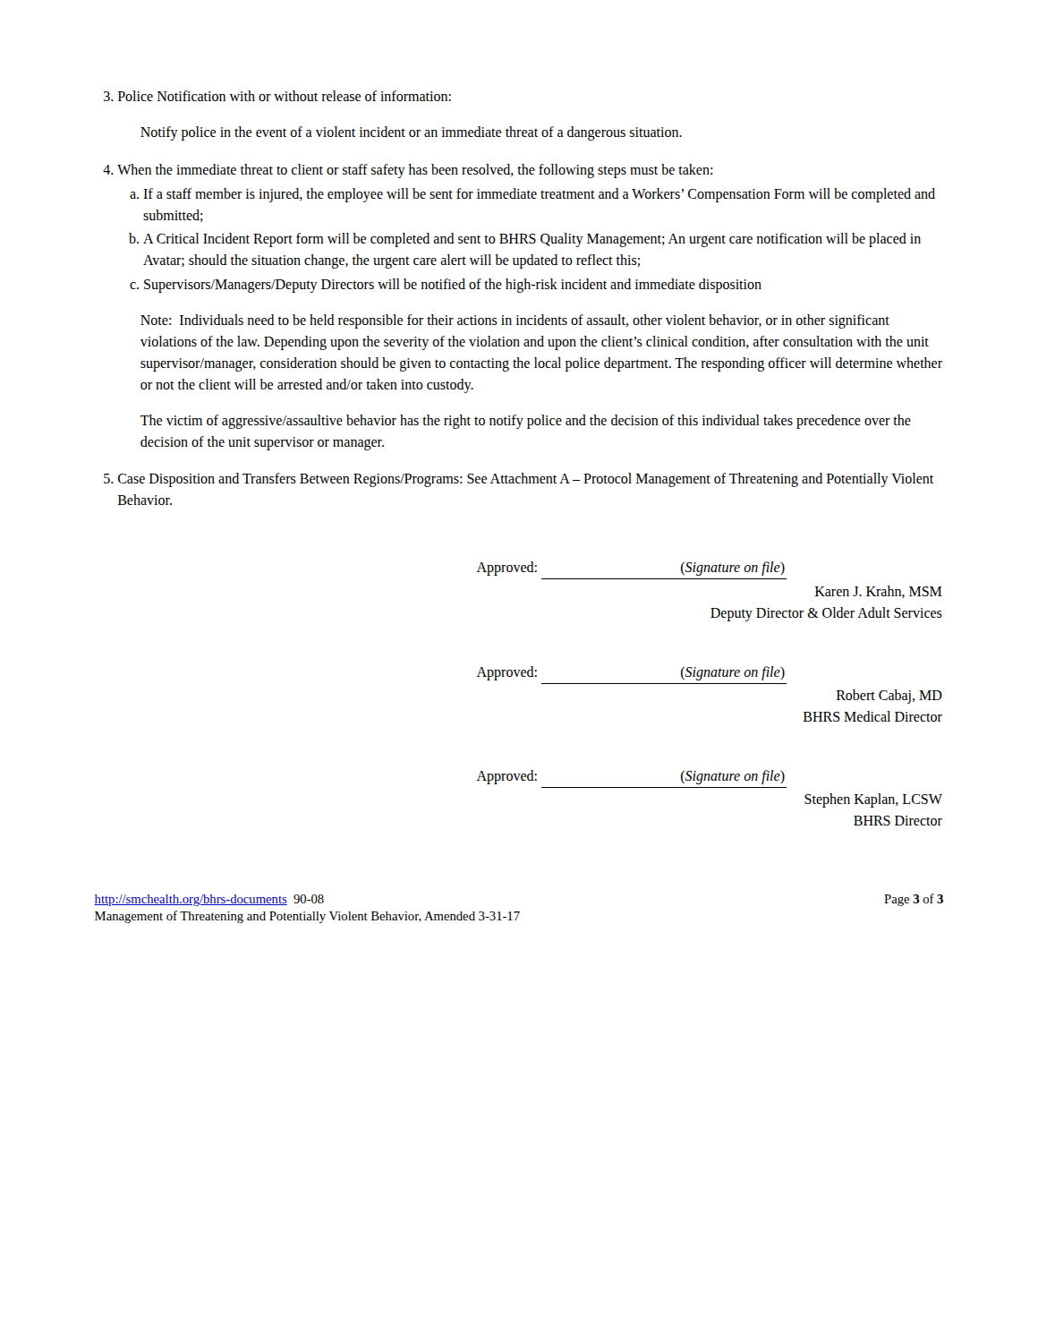Police Notification with or without release of information:
Notify police in the event of a violent incident or an immediate threat of a dangerous situation.
When the immediate threat to client or staff safety has been resolved, the following steps must be taken:
If a staff member is injured, the employee will be sent for immediate treatment and a Workers’ Compensation Form will be completed and submitted;
A Critical Incident Report form will be completed and sent to BHRS Quality Management; An urgent care notification will be placed in Avatar; should the situation change, the urgent care alert will be updated to reflect this;
Supervisors/Managers/Deputy Directors will be notified of the high-risk incident and immediate disposition
Note: Individuals need to be held responsible for their actions in incidents of assault, other violent behavior, or in other significant violations of the law. Depending upon the severity of the violation and upon the client’s clinical condition, after consultation with the unit supervisor/manager, consideration should be given to contacting the local police department. The responding officer will determine whether or not the client will be arrested and/or taken into custody.
The victim of aggressive/assaultive behavior has the right to notify police and the decision of this individual takes precedence over the decision of the unit supervisor or manager.
Case Disposition and Transfers Between Regions/Programs: See Attachment A – Protocol Management of Threatening and Potentially Violent Behavior.
Approved: (Signature on file)
Karen J. Krahn, MSM
Deputy Director & Older Adult Services
Approved: (Signature on file)
Robert Cabaj, MD
BHRS Medical Director
Approved: (Signature on file)
Stephen Kaplan, LCSW
BHRS Director
http://smchealth.org/bhrs-documents 90-08
Management of Threatening and Potentially Violent Behavior, Amended 3-31-17
Page 3 of 3